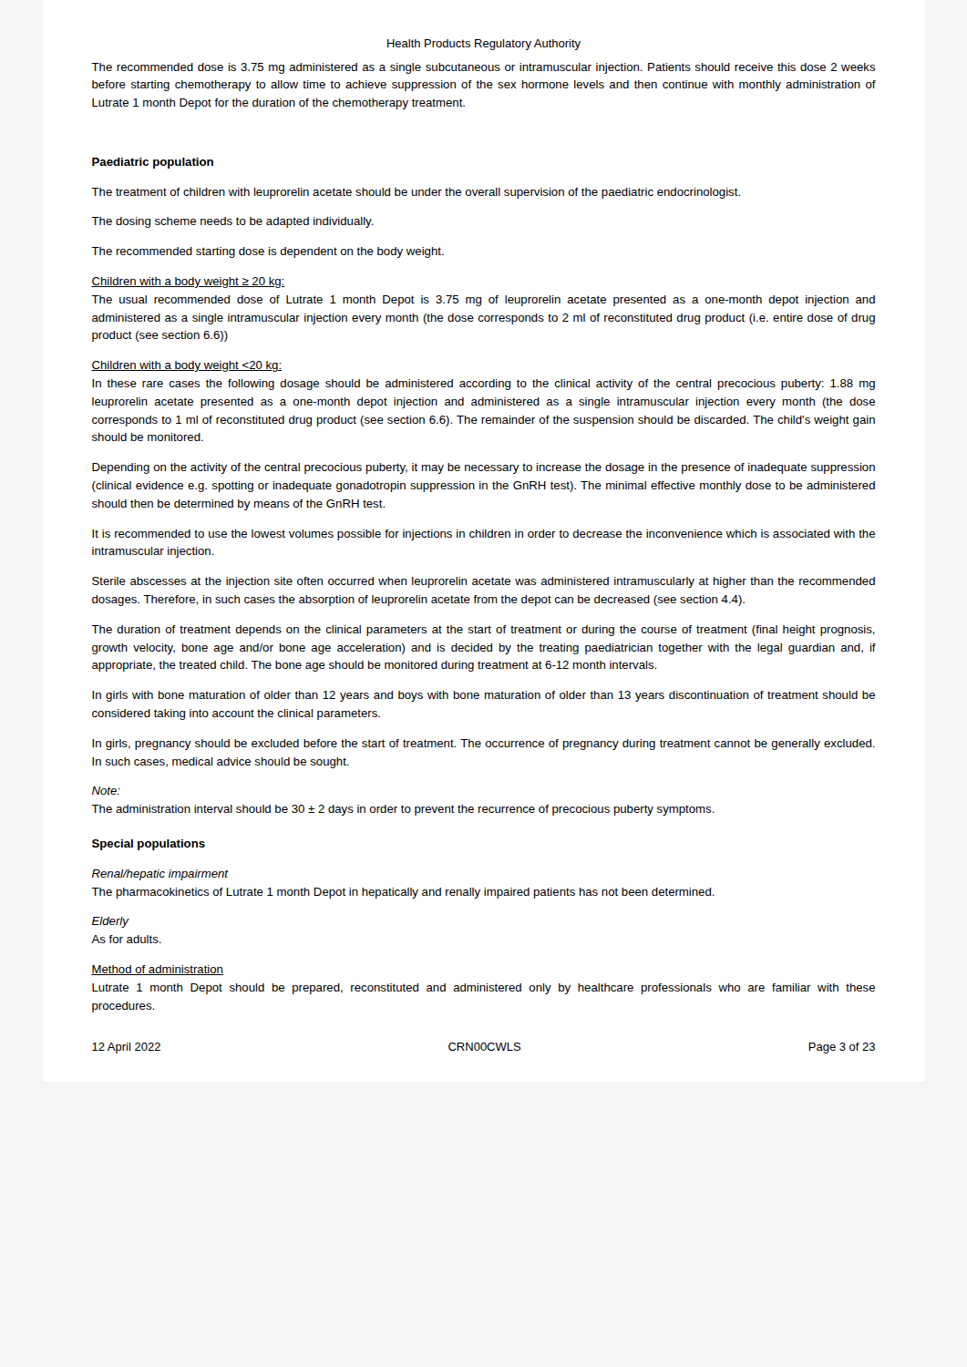Health Products Regulatory Authority
The recommended dose is 3.75 mg administered as a single subcutaneous or intramuscular injection. Patients should receive this dose 2 weeks before starting chemotherapy to allow time to achieve suppression of the sex hormone levels and then continue with monthly administration of Lutrate 1 month Depot for the duration of the chemotherapy treatment.
Paediatric population
The treatment of children with leuprorelin acetate should be under the overall supervision of the paediatric endocrinologist.
The dosing scheme needs to be adapted individually.
The recommended starting dose is dependent on the body weight.
Children with a body weight ≥ 20 kg:
The usual recommended dose of Lutrate 1 month Depot is 3.75 mg of leuprorelin acetate presented as a one-month depot injection and administered as a single intramuscular injection every month (the dose corresponds to 2 ml of reconstituted drug product (i.e. entire dose of drug product (see section 6.6))
Children with a body weight <20 kg:
In these rare cases the following dosage should be administered according to the clinical activity of the central precocious puberty: 1.88 mg leuprorelin acetate presented as a one-month depot injection and administered as a single intramuscular injection every month (the dose corresponds to 1 ml of reconstituted drug product (see section 6.6). The remainder of the suspension should be discarded. The child's weight gain should be monitored.
Depending on the activity of the central precocious puberty, it may be necessary to increase the dosage in the presence of inadequate suppression (clinical evidence e.g. spotting or inadequate gonadotropin suppression in the GnRH test). The minimal effective monthly dose to be administered should then be determined by means of the GnRH test.
It is recommended to use the lowest volumes possible for injections in children in order to decrease the inconvenience which is associated with the intramuscular injection.
Sterile abscesses at the injection site often occurred when leuprorelin acetate was administered intramuscularly at higher than the recommended dosages. Therefore, in such cases the absorption of leuprorelin acetate from the depot can be decreased (see section 4.4).
The duration of treatment depends on the clinical parameters at the start of treatment or during the course of treatment (final height prognosis, growth velocity, bone age and/or bone age acceleration) and is decided by the treating paediatrician together with the legal guardian and, if appropriate, the treated child. The bone age should be monitored during treatment at 6-12 month intervals.
In girls with bone maturation of older than 12 years and boys with bone maturation of older than 13 years discontinuation of treatment should be considered taking into account the clinical parameters.
In girls, pregnancy should be excluded before the start of treatment. The occurrence of pregnancy during treatment cannot be generally excluded. In such cases, medical advice should be sought.
Note:
The administration interval should be 30 ± 2 days in order to prevent the recurrence of precocious puberty symptoms.
Special populations
Renal/hepatic impairment
The pharmacokinetics of Lutrate 1 month Depot in hepatically and renally impaired patients has not been determined.
Elderly
As for adults.
Method of administration
Lutrate 1 month Depot should be prepared, reconstituted and administered only by healthcare professionals who are familiar with these procedures.
12 April 2022 CRN00CWLS Page 3 of 23